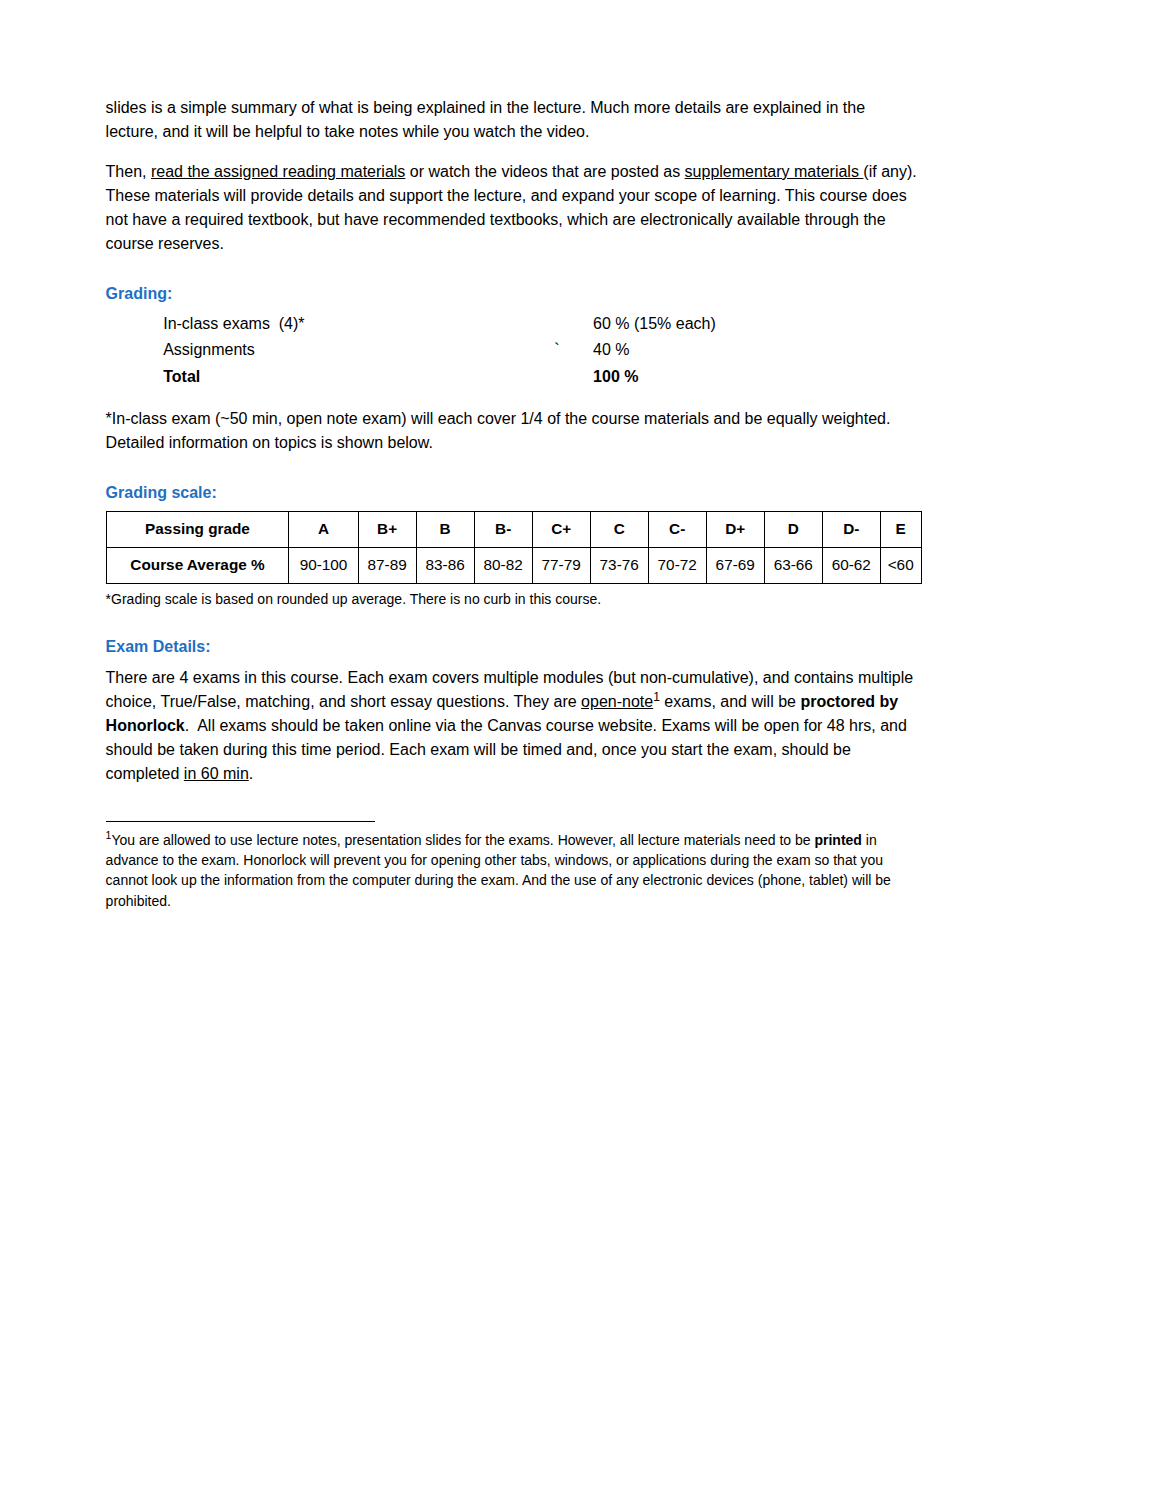slides is a simple summary of what is being explained in the lecture. Much more details are explained in the lecture, and it will be helpful to take notes while you watch the video.
Then, read the assigned reading materials or watch the videos that are posted as supplementary materials (if any). These materials will provide details and support the lecture, and expand your scope of learning. This course does not have a required textbook, but have recommended textbooks, which are electronically available through the course reserves.
Grading:
| In-class exams (4)* | | 60 % (15% each) |
| Assignments | ` | 40 % |
| Total | | 100 % |
*In-class exam (~50 min, open note exam) will each cover 1/4 of the course materials and be equally weighted. Detailed information on topics is shown below.
Grading scale:
| Passing grade | A | B+ | B | B- | C+ | C | C- | D+ | D | D- | E |
| --- | --- | --- | --- | --- | --- | --- | --- | --- | --- | --- | --- |
| Course Average % | 90-100 | 87-89 | 83-86 | 80-82 | 77-79 | 73-76 | 70-72 | 67-69 | 63-66 | 60-62 | <60 |
*Grading scale is based on rounded up average. There is no curb in this course.
Exam Details:
There are 4 exams in this course. Each exam covers multiple modules (but non-cumulative), and contains multiple choice, True/False, matching, and short essay questions. They are open-note1 exams, and will be proctored by Honorlock. All exams should be taken online via the Canvas course website. Exams will be open for 48 hrs, and should be taken during this time period. Each exam will be timed and, once you start the exam, should be completed in 60 min.
1You are allowed to use lecture notes, presentation slides for the exams. However, all lecture materials need to be printed in advance to the exam. Honorlock will prevent you for opening other tabs, windows, or applications during the exam so that you cannot look up the information from the computer during the exam. And the use of any electronic devices (phone, tablet) will be prohibited.